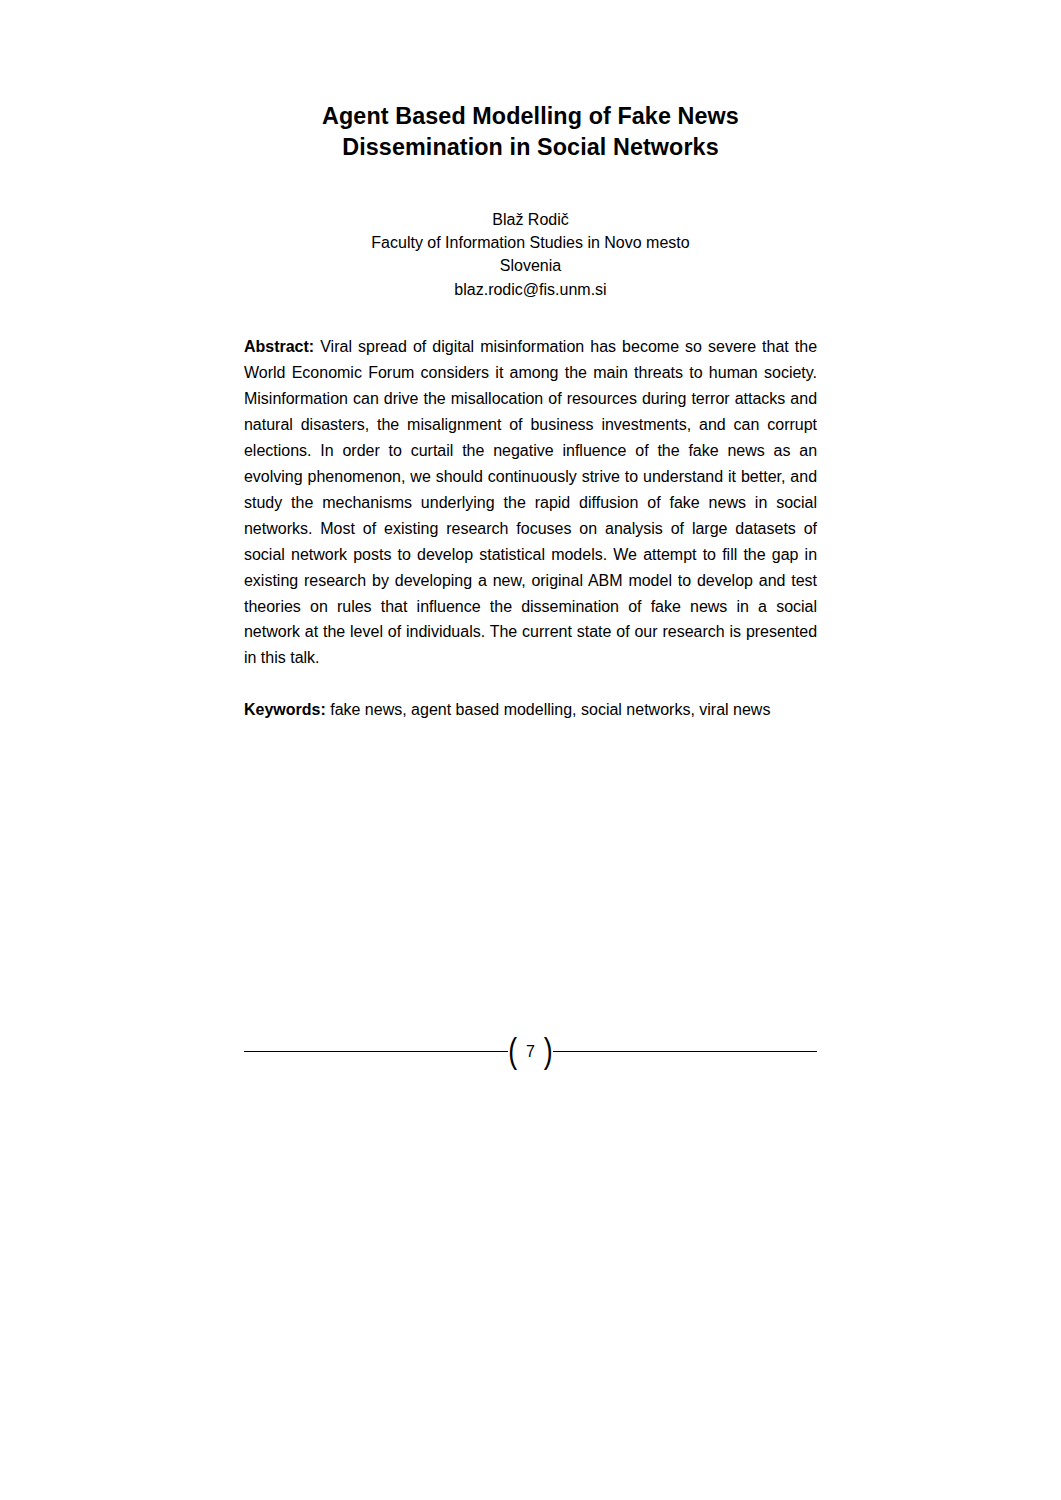Agent Based Modelling of Fake News Dissemination in Social Networks
Blaž Rodič
Faculty of Information Studies in Novo mesto
Slovenia
blaz.rodic@fis.unm.si
Abstract: Viral spread of digital misinformation has become so severe that the World Economic Forum considers it among the main threats to human society. Misinformation can drive the misallocation of resources during terror attacks and natural disasters, the misalignment of business investments, and can corrupt elections. In order to curtail the negative influence of the fake news as an evolving phenomenon, we should continuously strive to understand it better, and study the mechanisms underlying the rapid diffusion of fake news in social networks. Most of existing research focuses on analysis of large datasets of social network posts to develop statistical models. We attempt to fill the gap in existing research by developing a new, original ABM model to develop and test theories on rules that influence the dissemination of fake news in a social network at the level of individuals. The current state of our research is presented in this talk.
Keywords: fake news, agent based modelling, social networks, viral news
( 7 )